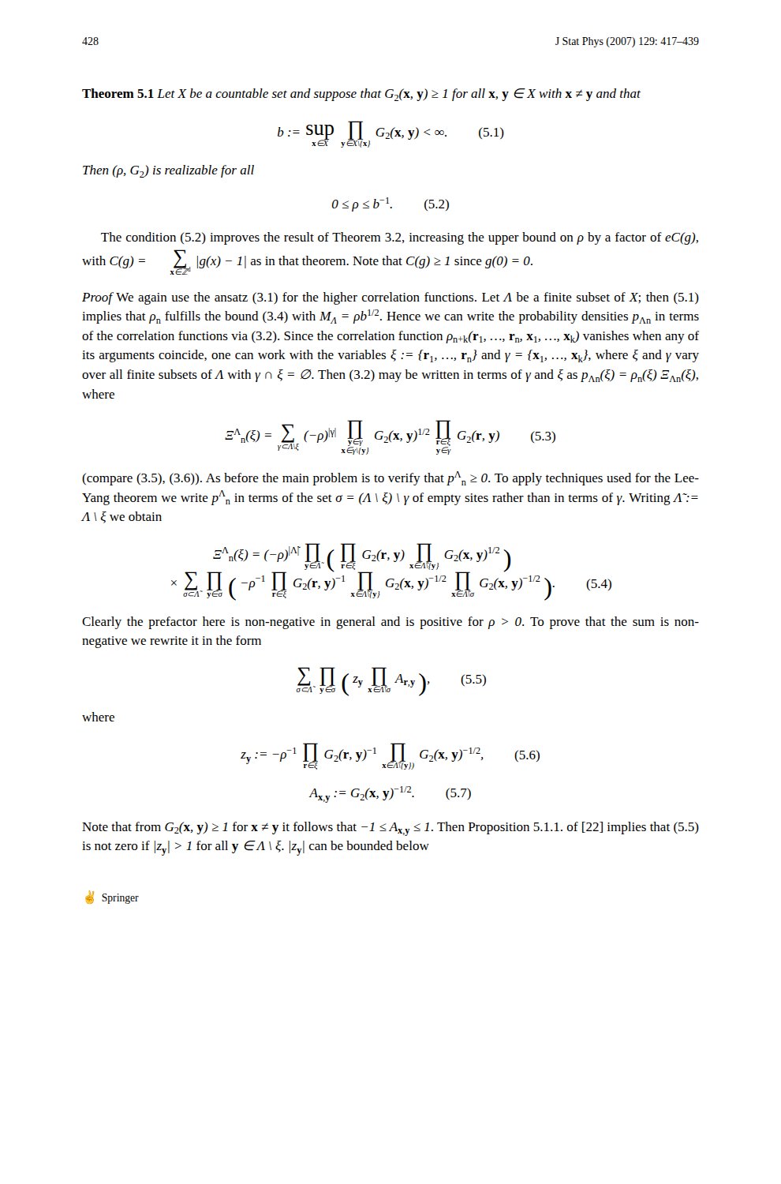428 J Stat Phys (2007) 129: 417–439
Theorem 5.1 Let X be a countable set and suppose that G2(x, y) ≥ 1 for all x, y ∈ X with x ≠ y and that
b := sup x∈X ∏y∈X\{x} G2(x, y) < ∞. (5.1)
Then (ρ, G2) is realizable for all
0 ≤ ρ ≤ b−1. (5.2)
The condition (5.2) improves the result of Theorem 3.2, increasing the upper bound on ρ by a factor of eC(g), with C(g) = ∑x∈ℤd |g(x) − 1| as in that theorem. Note that C(g) ≥ 1 since g(0) = 0.
Proof We again use the ansatz (3.1) for the higher correlation functions. Let Λ be a finite subset of X; then (5.1) implies that ρn fulfills the bound (3.4) with MΛ = ρb1/2. Hence we can write the probability densities pΛn in terms of the correlation functions via (3.2). Since the correlation function ρn+k(r1, …, rn, x1, …, xk) vanishes when any of its arguments coincide, one can work with the variables ξ := {r1, …, rn} and γ = {x1, …, xk}, where ξ and γ vary over all finite subsets of Λ with γ ∩ ξ = ∅. Then (3.2) may be written in terms of γ and ξ as pΛn(ξ) = ρn(ξ) ΞΛn(ξ), where
ΞΛn(ξ) = ∑γ⊂Λ\ξ (−ρ)|γ| ∏y∈γ
x∈γ\{y} G2(x, y)1/2 ∏r∈ξ
y∈γ G2(r, y) (5.3)
(compare (3.5), (3.6)). As before the main problem is to verify that pΛn ≥ 0. To apply techniques used for the Lee-Yang theorem we write pΛn in terms of the set σ = (Λ \ ξ) \ γ of empty sites rather than in terms of γ. Writing Λ̃ := Λ \ ξ we obtain
ΞΛn(ξ) = (−ρ)|Λ̃| ∏y∈Λ̃ ( ∏r∈ξ G2(r, y) ∏x∈Λ̃\{y} G2(x, y)1/2 )
× ∑σ⊂Λ̃ ∏y∈σ ( −ρ−1 ∏r∈ξ G2(r, y)−1 ∏x∈Λ̃\{y} G2(x, y)−1/2 ∏x∈Λ̃\σ G2(x, y)−1/2 ). (5.4)
Clearly the prefactor here is non-negative in general and is positive for ρ > 0. To prove that the sum is non-negative we rewrite it in the form
∑σ⊂Λ̃ ∏y∈σ ( zy ∏x∈Λ̃\σ Ar,y ), (5.5)
where
zy := −ρ−1 ∏r∈ξ G2(r, y)−1 ∏x∈Λ̃\{y}) G2(x, y)−1/2, (5.6)
Ax,y := G2(x, y)−1/2. (5.7)
Note that from G2(x, y) ≥ 1 for x ≠ y it follows that −1 ≤ Ax,y ≤ 1. Then Proposition 5.1.1. of [22] implies that (5.5) is not zero if |zy| > 1 for all y ∈ Λ \ ξ. |zy| can be bounded below
✌Springer